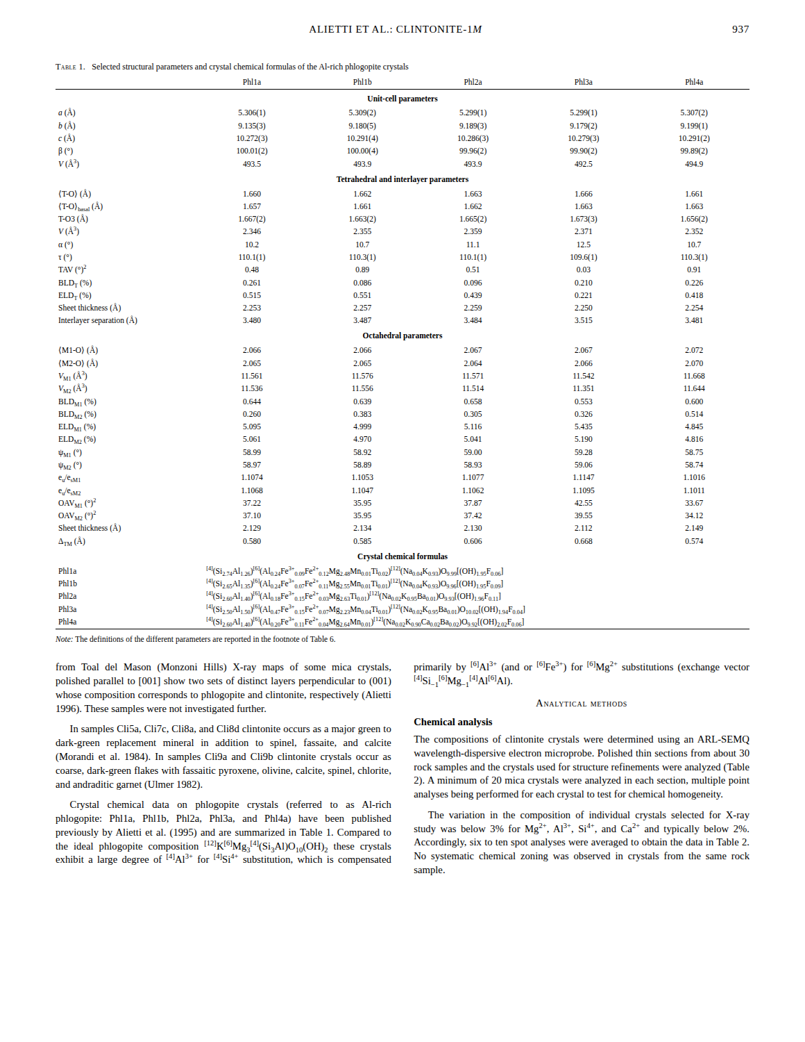ALIETTI ET AL.: CLINTONITE-1M 937
Table 1. Selected structural parameters and crystal chemical formulas of the Al-rich phlogopite crystals
| | Phl1a | Phl1b | Phl2a | Phl3a | Phl4a |
| --- | --- | --- | --- | --- | --- |
| Unit-cell parameters |
| a (Å) | 5.306(1) | 5.309(2) | 5.299(1) | 5.299(1) | 5.307(2) |
| b (Å) | 9.135(3) | 9.180(5) | 9.189(3) | 9.179(2) | 9.199(1) |
| c (Å) | 10.272(3) | 10.291(4) | 10.286(3) | 10.279(3) | 10.291(2) |
| β (°) | 100.01(2) | 100.00(4) | 99.96(2) | 99.90(2) | 99.89(2) |
| V (Å 3 ) | 493.5 | 493.9 | 493.9 | 492.5 | 494.9 |
| Tetrahedral and interlayer parameters |
| ⟨T-O⟩ (Å) | 1.660 | 1.662 | 1.663 | 1.666 | 1.661 |
| ⟨T-O⟩ basal (Å) | 1.657 | 1.661 | 1.662 | 1.663 | 1.663 |
| T-O3 (Å) | 1.667(2) | 1.663(2) | 1.665(2) | 1.673(3) | 1.656(2) |
| V (Å 3 ) | 2.346 | 2.355 | 2.359 | 2.371 | 2.352 |
| α (°) | 10.2 | 10.7 | 11.1 | 12.5 | 10.7 |
| τ (°) | 110.1(1) | 110.3(1) | 110.1(1) | 109.6(1) | 110.3(1) |
| TAV (°) 2 | 0.48 | 0.89 | 0.51 | 0.03 | 0.91 |
| BLD T (%) | 0.261 | 0.086 | 0.096 | 0.210 | 0.226 |
| ELD T (%) | 0.515 | 0.551 | 0.439 | 0.221 | 0.418 |
| Sheet thickness (Å) | 2.253 | 2.257 | 2.259 | 2.250 | 2.254 |
| Interlayer separation (Å) | 3.480 | 3.487 | 3.484 | 3.515 | 3.481 |
| Octahedral parameters |
| ⟨M1-O⟩ (Å) | 2.066 | 2.066 | 2.067 | 2.067 | 2.072 |
| ⟨M2-O⟩ (Å) | 2.065 | 2.065 | 2.064 | 2.066 | 2.070 |
| V M1 (Å 3 ) | 11.561 | 11.576 | 11.571 | 11.542 | 11.668 |
| V M2 (Å 3 ) | 11.536 | 11.556 | 11.514 | 11.351 | 11.644 |
| BLD M1 (%) | 0.644 | 0.639 | 0.658 | 0.553 | 0.600 |
| BLD M2 (%) | 0.260 | 0.383 | 0.305 | 0.326 | 0.514 |
| ELD M1 (%) | 5.095 | 4.999 | 5.116 | 5.435 | 4.845 |
| ELD M2 (%) | 5.061 | 4.970 | 5.041 | 5.190 | 4.816 |
| ψ M1 (°) | 58.99 | 58.92 | 59.00 | 59.28 | 58.75 |
| ψ M2 (°) | 58.97 | 58.89 | 58.93 | 59.06 | 58.74 |
| e u /e sM1 | 1.1074 | 1.1053 | 1.1077 | 1.1147 | 1.1016 |
| e u /e sM2 | 1.1068 | 1.1047 | 1.1062 | 1.1095 | 1.1011 |
| OAV M1 (°) 2 | 37.22 | 35.95 | 37.87 | 42.55 | 33.67 |
| OAV M2 (°) 2 | 37.10 | 35.95 | 37.42 | 39.55 | 34.12 |
| Sheet thickness (Å) | 2.129 | 2.134 | 2.130 | 2.112 | 2.149 |
| Δ TM (Å) | 0.580 | 0.585 | 0.606 | 0.668 | 0.574 |
| Crystal chemical formulas |
| Phl1a | [4] (Si 2.74 Al 1.26 ) [6] (Al 0.24 Fe 3+ 0.09 Fe 2+ 0.12 Mg 2.48 Mn 0.01 Ti 0.02 ) [12] (Na 0.04 K 0.93 )O 9.99 [(OH) 1.95 F 0.06 ] |
| Phl1b | [4] (Si 2.65 Al 1.35 ) [6] (Al 0.24 Fe 3+ 0.07 Fe 2+ 0.11 Mg 2.55 Mn 0.01 Ti 0.01 ) [12] (Na 0.04 K 0.93 )O 9.96 [(OH) 1.95 F 0.09 ] |
| Phl2a | [4] (Si 2.60 Al 1.40 ) [6] (Al 0.18 Fe 3+ 0.15 Fe 2+ 0.03 Mg 2.63 Ti 0.01 ) [12] (Na 0.02 K 0.95 Ba 0.01 )O 9.93 [(OH) 1.96 F 0.11 ] |
| Phl3a | [4] (Si 2.50 Al 1.50 ) [6] (Al 0.47 Fe 3+ 0.15 Fe 2+ 0.07 Mg 2.23 Mn 0.04 Ti 0.01 ) [12] (Na 0.02 K 0.95 Ba 0.01 )O 10.02 [(OH) 1.94 F 0.04 ] |
| Phl4a | [4] (Si 2.60 Al 1.40 ) [6] (Al 0.20 Fe 3+ 0.11 Fe 2+ 0.04 Mg 2.64 Mn 0.01 ) [12] (Na 0.02 K 0.90 Ca 0.02 Ba 0.02 )O 9.92 [(OH) 2.02 F 0.06 ] |
Note: The definitions of the different parameters are reported in the footnote of Table 6.
from Toal del Mason (Monzoni Hills) X-ray maps of some mica crystals, polished parallel to [001] show two sets of distinct layers perpendicular to (001) whose composition corresponds to phlogopite and clintonite, respectively (Alietti 1996). These samples were not investigated further.
In samples Cli5a, Cli7c, Cli8a, and Cli8d clintonite occurs as a major green to dark-green replacement mineral in addition to spinel, fassaite, and calcite (Morandi et al. 1984). In samples Cli9a and Cli9b clintonite crystals occur as coarse, dark-green flakes with fassaitic pyroxene, olivine, calcite, spinel, chlorite, and andraditic garnet (Ulmer 1982).
Crystal chemical data on phlogopite crystals (referred to as Al-rich phlogopite: Phl1a, Phl1b, Phl2a, Phl3a, and Phl4a) have been published previously by Alietti et al. (1995) and are summarized in Table 1. Compared to the ideal phlogopite composition [12]K[6]Mg3[4](Si3Al)O10(OH)2 these crystals exhibit a large degree of [4]Al3+ for [4]Si4+ substitution, which is compensated primarily by [6]Al3+ (and or [6]Fe3+) for [6]Mg2+ substitutions (exchange vector [4]Si−1[6]Mg−1[4]Al[6]Al).
Analytical methods
Chemical analysis
The compositions of clintonite crystals were determined using an ARL-SEMQ wavelength-dispersive electron microprobe. Polished thin sections from about 30 rock samples and the crystals used for structure refinements were analyzed (Table 2). A minimum of 20 mica crystals were analyzed in each section, multiple point analyses being performed for each crystal to test for chemical homogeneity.
The variation in the composition of individual crystals selected for X-ray study was below 3% for Mg2+, Al3+, Si4+, and Ca2+ and typically below 2%. Accordingly, six to ten spot analyses were averaged to obtain the data in Table 2. No systematic chemical zoning was observed in crystals from the same rock sample.